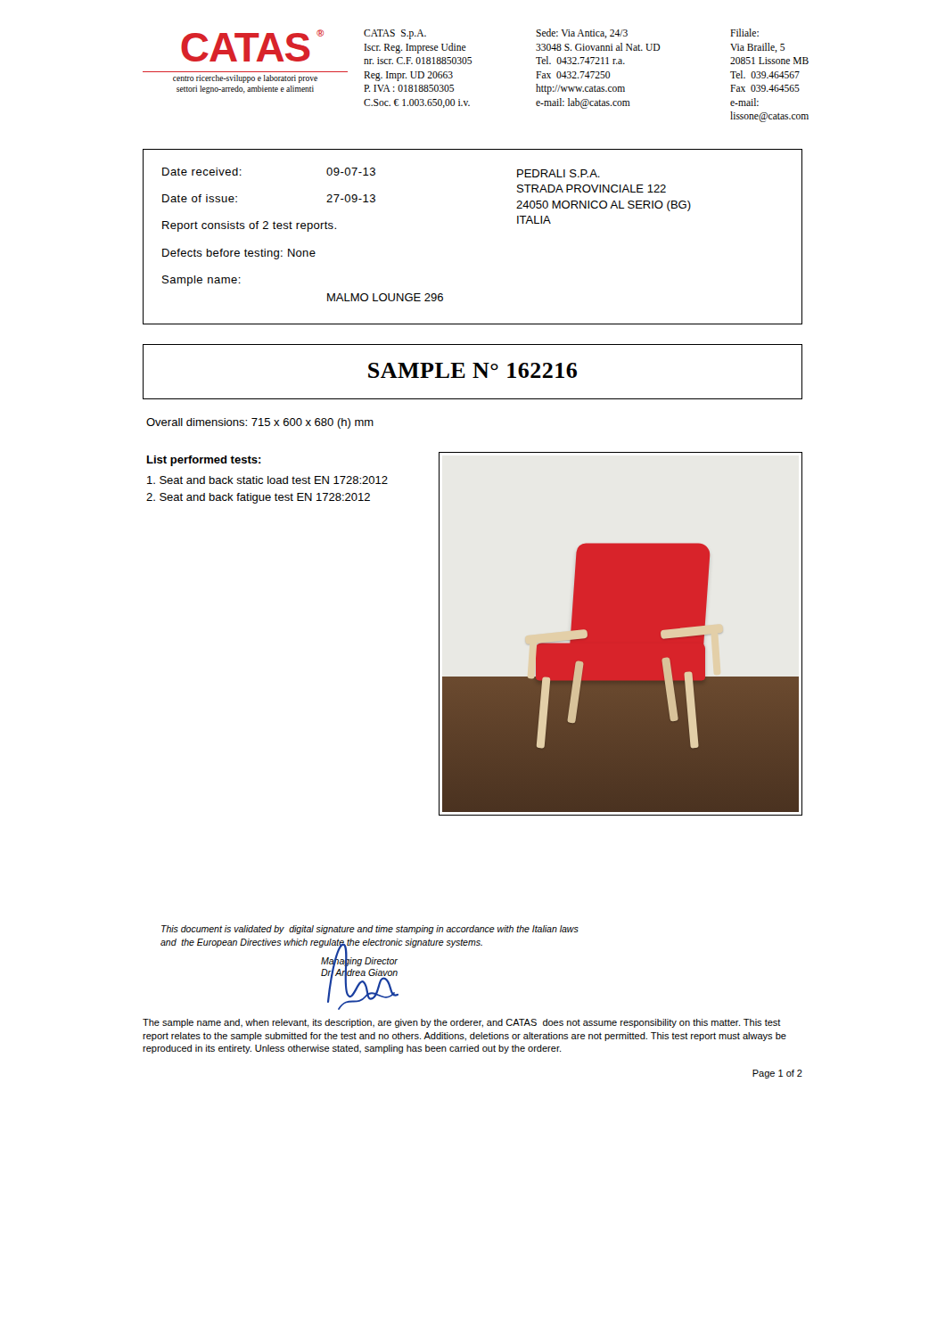CATAS®
centro ricerche-sviluppo e laboratori prove
settori legno-arredo, ambiente e alimenti
CATAS S.p.A.
Iscr. Reg. Imprese Udine
nr. iscr. C.F. 01818850305
Reg. Impr. UD 20663
P. IVA : 01818850305
C.Soc. € 1.003.650,00 i.v.
Sede: Via Antica, 24/3
33048 S. Giovanni al Nat. UD
Tel. 0432.747211 r.a.
Fax 0432.747250
http://www.catas.com
e-mail: lab@catas.com
Filiale:
Via Braille, 5
20851 Lissone MB
Tel. 039.464567
Fax 039.464565
e-mail: lissone@catas.com
Date received:
09-07-13
Date of issue:
27-09-13
Report consists of 2 test reports.
Defects before testing: None
Sample name:
MALMO LOUNGE 296
PEDRALI S.P.A.
STRADA PROVINCIALE 122
24050 MORNICO AL SERIO (BG)
ITALIA
SAMPLE N° 162216
Overall dimensions: 715 x 600 x 680 (h) mm
List performed tests:
1. Seat and back static load test EN 1728:2012
2. Seat and back fatigue test EN 1728:2012
This document is validated by digital signature and time stamping in accordance with the Italian laws and the European Directives which regulate the electronic signature systems.
Managing Director
Dr. Andrea Giavon
The sample name and, when relevant, its description, are given by the orderer, and CATAS does not assume responsibility on this matter. This test report relates to the sample submitted for the test and no others. Additions, deletions or alterations are not permitted. This test report must always be reproduced in its entirety. Unless otherwise stated, sampling has been carried out by the orderer.
Page 1 of 2